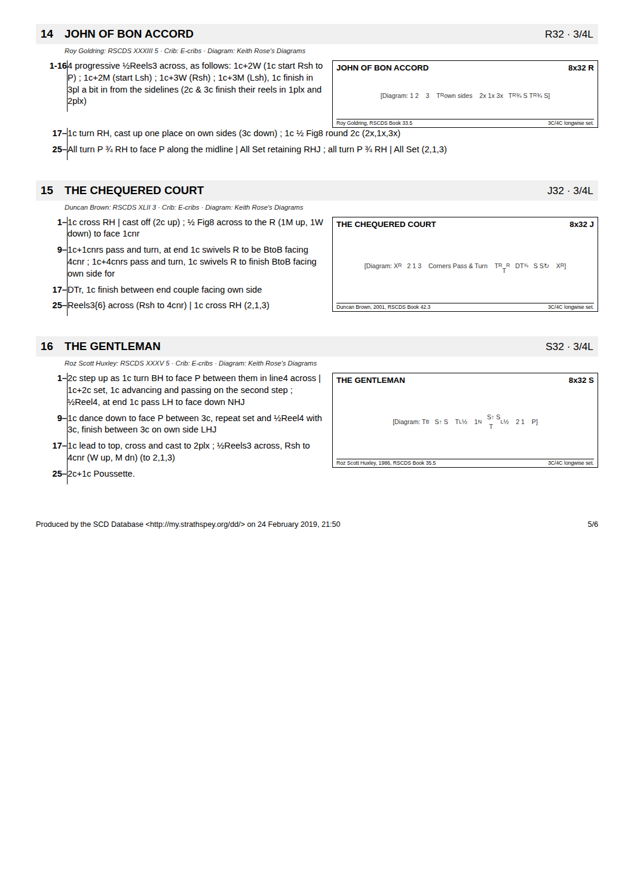14 JOHN OF BON ACCORD R32 · 3/4L
Roy Goldring: RSCDS XXXIII 5 · Crib: E-cribs · Diagram: Keith Rose's Diagrams
| 1-16 | 4 progressive ½Reels3 across, as follows: 1c+2W (1c start Rsh to P) ; 1c+2M (start Lsh) ; 1c+3W (Rsh) ; 1c+3M (Lsh), 1c finish in 3pl a bit in from the sidelines (2c & 3c finish their reels in 1plx and 2plx) |
JOHN OF BON ACCORD 8x32 R
[Diagram: 1 2 3 TR own sides 2x 1x 3x TR¾ S TR¾ S]
Roy Goldring, RSCDS Book 33.5 3C/4C longwise set.
| 17– | 1c turn RH, cast up one place on own sides (3c down) ; 1c ½ Fig8 round 2c (2x,1x,3x) |
| 25– | All turn P ¾ RH to face P along the midline / All Set retaining RHJ ; all turn P ¾ RH / All Set (2,1,3) |
15 THE CHEQUERED COURT J32 · 3/4L
Duncan Brown: RSCDS XLII 3 · Crib: E-cribs · Diagram: Keith Rose's Diagrams
| 1– | 1c cross RH / cast off (2c up) ; ½ Fig8 across to the R (1M up, 1W down) to face 1cnr |
| 9– | 1c+1cnrs pass and turn, at end 1c swivels R to be BtoB facing 4cnr ; 1c+4cnrs pass and turn, 1c swivels R to finish BtoB facing own side for |
| 17– | DTr, 1c finish between end couple facing own side |
| 25– | Reels3{6} across (Rsh to 4cnr) / 1c cross RH (2,1,3) |
THE CHEQUERED COURT 8x32 J
[Diagram: XR 2 1 3 Corners Pass & Turn TR
TR DT¾ S S↻ XR]
Duncan Brown, 2001, RSCDS Book 42.3 3C/4C longwise set.
16 THE GENTLEMAN S32 · 3/4L
Roz Scott Huxley: RSCDS XXXV 5 · Crib: E-cribs · Diagram: Keith Rose's Diagrams
| 1– | 2c step up as 1c turn BH to face P between them in line4 across / 1c+2c set, 1c advancing and passing on the second step ; ½Reel4, at end 1c pass LH to face down NHJ |
| 9– | 1c dance down to face P between 3c, repeat set and ½Reel4 with 3c, finish between 3c on own side LHJ |
| 17– | 1c lead to top, cross and cast to 2plx ; ½Reels3 across, Rsh to 4cnr (W up, M dn) (to 2,1,3) |
| 25– | 2c+1c Poussette. |
THE GENTLEMAN 8x32 S
[Diagram: TB S↑ S TL½ 1N S↑ S
TL½ 2 1 P]
Roz Scott Huxley, 1986, RSCDS Book 35.5 3C/4C longwise set.
Produced by the SCD Database <http://my.strathspey.org/dd/> on 24 February 2019, 21:50 5/6